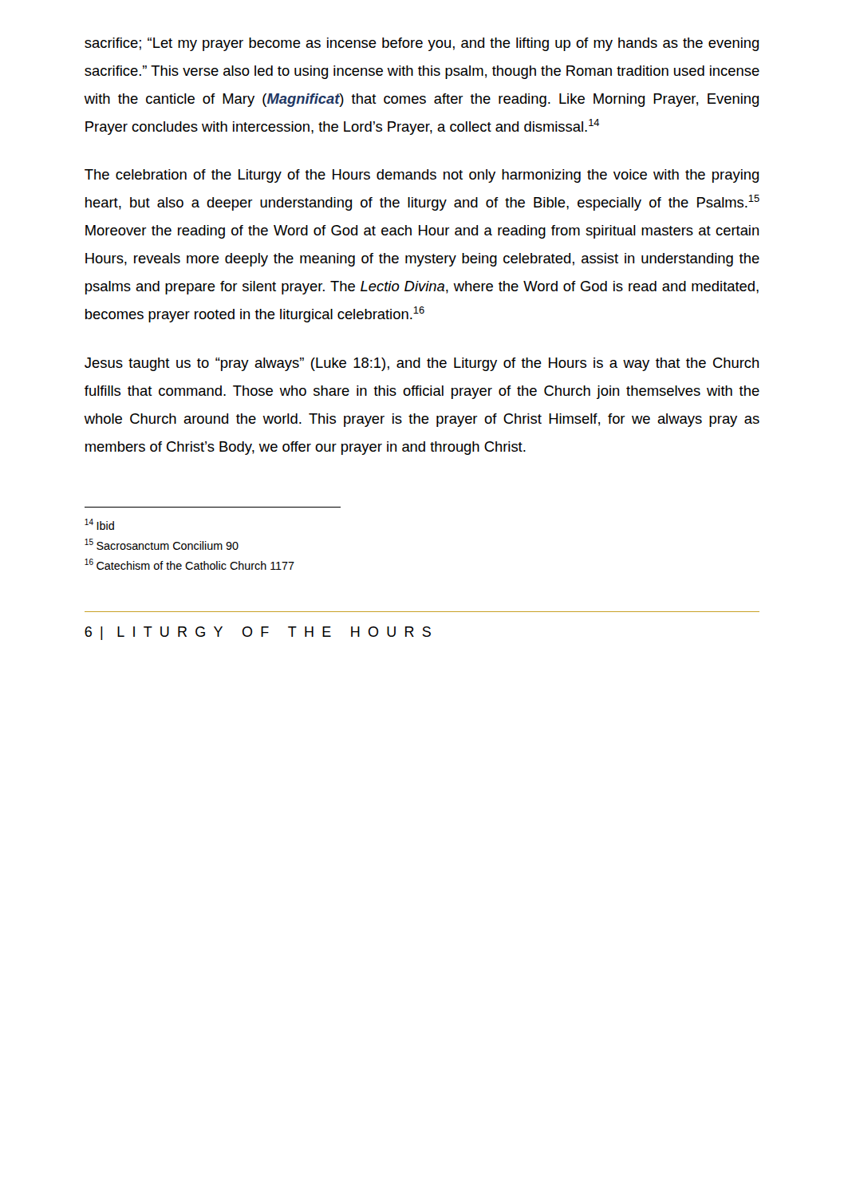sacrifice; “Let my prayer become as incense before you, and the lifting up of my hands as the evening sacrifice.” This verse also led to using incense with this psalm, though the Roman tradition used incense with the canticle of Mary (Magnificat) that comes after the reading. Like Morning Prayer, Evening Prayer concludes with intercession, the Lord’s Prayer, a collect and dismissal.14
The celebration of the Liturgy of the Hours demands not only harmonizing the voice with the praying heart, but also a deeper understanding of the liturgy and of the Bible, especially of the Psalms.15 Moreover the reading of the Word of God at each Hour and a reading from spiritual masters at certain Hours, reveals more deeply the meaning of the mystery being celebrated, assist in understanding the psalms and prepare for silent prayer. The Lectio Divina, where the Word of God is read and meditated, becomes prayer rooted in the liturgical celebration.16
Jesus taught us to “pray always” (Luke 18:1), and the Liturgy of the Hours is a way that the Church fulfills that command. Those who share in this official prayer of the Church join themselves with the whole Church around the world. This prayer is the prayer of Christ Himself, for we always pray as members of Christ’s Body, we offer our prayer in and through Christ.
14Ibid
15Sacrosanctum Concilium 90
16Catechism of the Catholic Church 1177
6 | L I T U R G Y O F T H E H O U R S